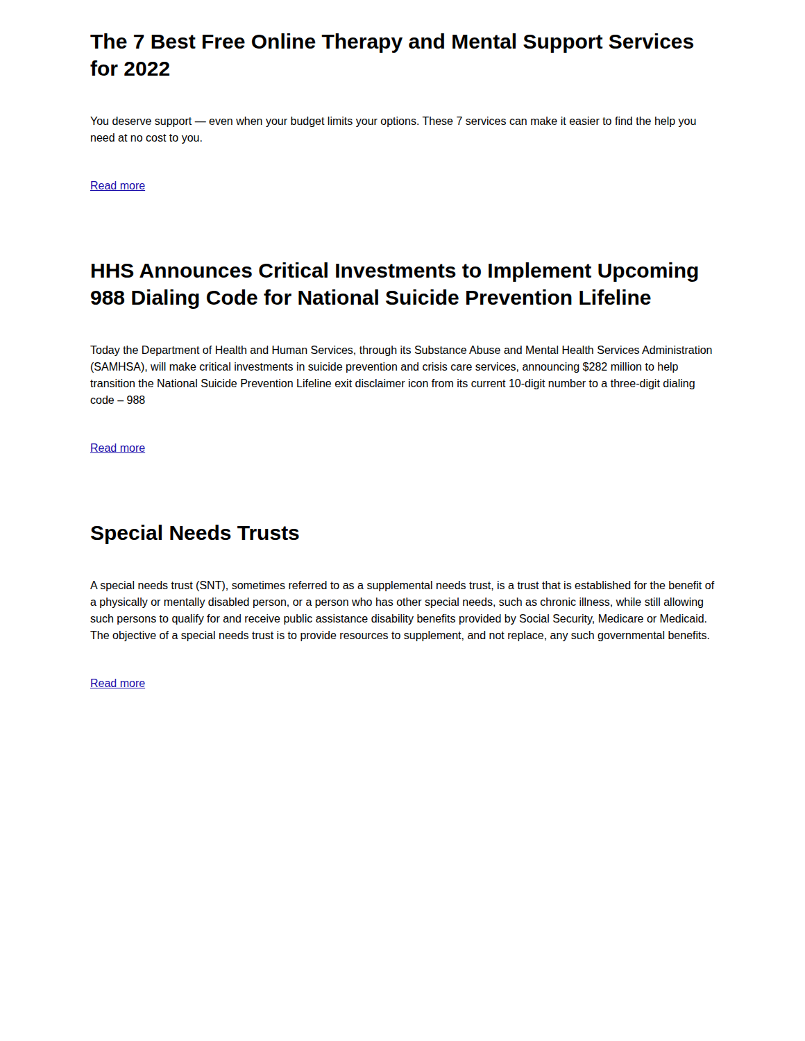The 7 Best Free Online Therapy and Mental Support Services for 2022
You deserve support — even when your budget limits your options. These 7 services can make it easier to find the help you need at no cost to you.
Read more
HHS Announces Critical Investments to Implement Upcoming 988 Dialing Code for National Suicide Prevention Lifeline
Today the Department of Health and Human Services, through its Substance Abuse and Mental Health Services Administration (SAMHSA), will make critical investments in suicide prevention and crisis care services, announcing $282 million to help transition the National Suicide Prevention Lifeline exit disclaimer icon from its current 10-digit number to a three-digit dialing code – 988
Read more
Special Needs Trusts
A special needs trust (SNT), sometimes referred to as a supplemental needs trust, is a trust that is established for the benefit of a physically or mentally disabled person, or a person who has other special needs, such as chronic illness, while still allowing such persons to qualify for and receive public assistance disability benefits provided by Social Security, Medicare or Medicaid. The objective of a special needs trust is to provide resources to supplement, and not replace, any such governmental benefits.
Read more